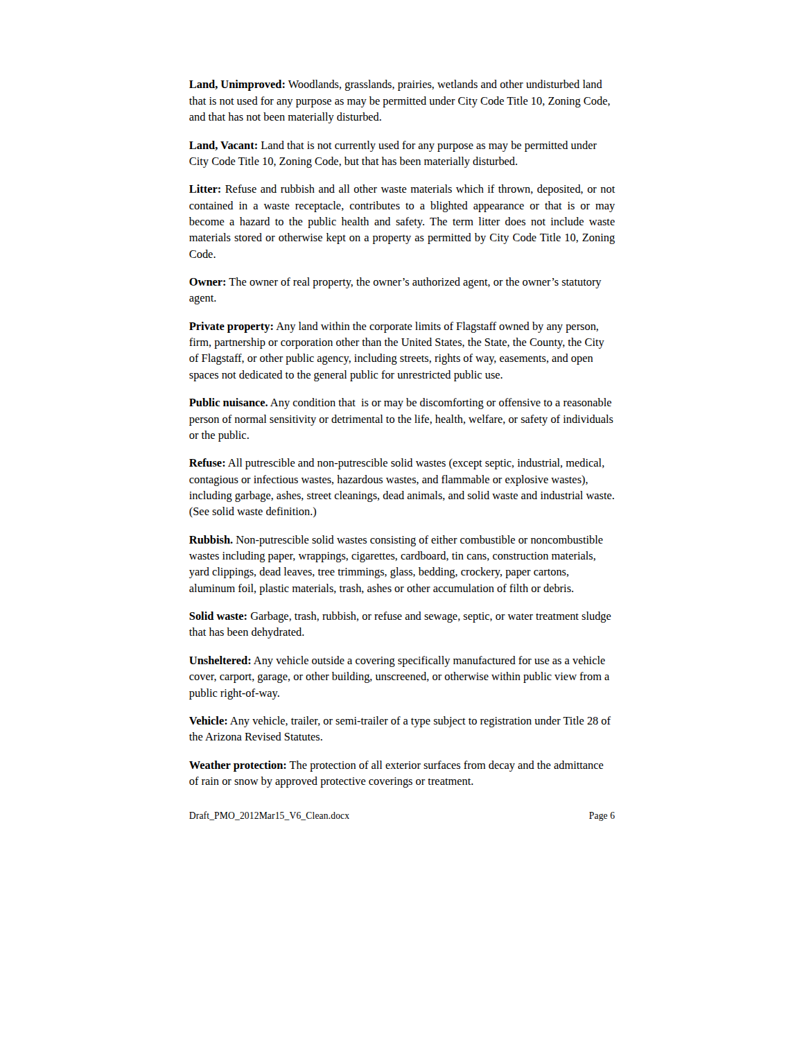Land, Unimproved: Woodlands, grasslands, prairies, wetlands and other undisturbed land that is not used for any purpose as may be permitted under City Code Title 10, Zoning Code, and that has not been materially disturbed.
Land, Vacant: Land that is not currently used for any purpose as may be permitted under City Code Title 10, Zoning Code, but that has been materially disturbed.
Litter: Refuse and rubbish and all other waste materials which if thrown, deposited, or not contained in a waste receptacle, contributes to a blighted appearance or that is or may become a hazard to the public health and safety. The term litter does not include waste materials stored or otherwise kept on a property as permitted by City Code Title 10, Zoning Code.
Owner: The owner of real property, the owner’s authorized agent, or the owner’s statutory agent.
Private property: Any land within the corporate limits of Flagstaff owned by any person, firm, partnership or corporation other than the United States, the State, the County, the City of Flagstaff, or other public agency, including streets, rights of way, easements, and open spaces not dedicated to the general public for unrestricted public use.
Public nuisance. Any condition that is or may be discomforting or offensive to a reasonable person of normal sensitivity or detrimental to the life, health, welfare, or safety of individuals or the public.
Refuse: All putrescible and non-putrescible solid wastes (except septic, industrial, medical, contagious or infectious wastes, hazardous wastes, and flammable or explosive wastes), including garbage, ashes, street cleanings, dead animals, and solid waste and industrial waste. (See solid waste definition.)
Rubbish. Non-putrescible solid wastes consisting of either combustible or noncombustible wastes including paper, wrappings, cigarettes, cardboard, tin cans, construction materials, yard clippings, dead leaves, tree trimmings, glass, bedding, crockery, paper cartons, aluminum foil, plastic materials, trash, ashes or other accumulation of filth or debris.
Solid waste: Garbage, trash, rubbish, or refuse and sewage, septic, or water treatment sludge that has been dehydrated.
Unsheltered: Any vehicle outside a covering specifically manufactured for use as a vehicle cover, carport, garage, or other building, unscreened, or otherwise within public view from a public right-of-way.
Vehicle: Any vehicle, trailer, or semi-trailer of a type subject to registration under Title 28 of the Arizona Revised Statutes.
Weather protection: The protection of all exterior surfaces from decay and the admittance of rain or snow by approved protective coverings or treatment.
Draft_PMO_2012Mar15_V6_Clean.docx Page 6